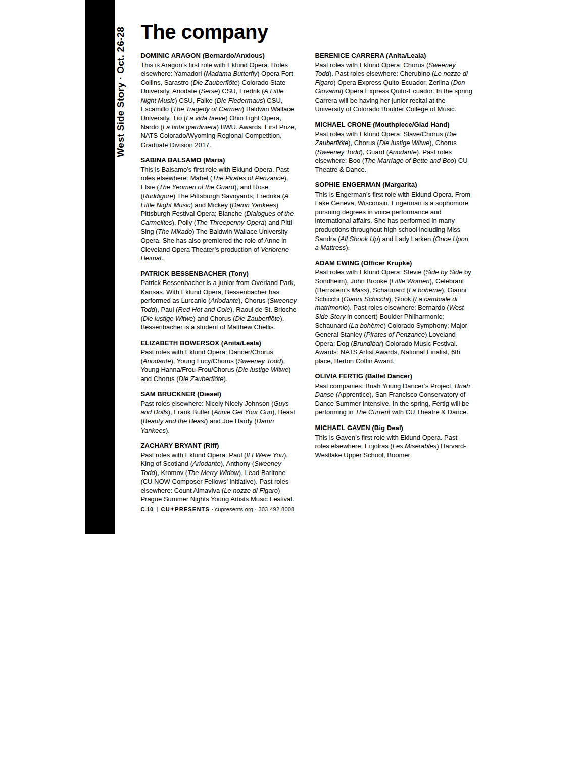West Side Story · Oct. 26-28
The company
DOMINIC ARAGON (Bernardo/Anxious)
This is Aragon’s first role with Eklund Opera. Roles elsewhere: Yamadori (Madama Butterfly) Opera Fort Collins, Sarastro (Die Zauberflöte) Colorado State University, Ariodate (Serse) CSU, Fredrik (A Little Night Music) CSU, Falke (Die Fledermaus) CSU, Escamillo (The Tragedy of Carmen) Baldwin Wallace University, Tío (La vida breve) Ohio Light Opera, Nardo (La finta giardiniera) BWU. Awards: First Prize, NATS Colorado/Wyoming Regional Competition, Graduate Division 2017.
SABINA BALSAMO (Maria)
This is Balsamo’s first role with Eklund Opera. Past roles elsewhere: Mabel (The Pirates of Penzance), Elsie (The Yeomen of the Guard), and Rose (Ruddigore) The Pittsburgh Savoyards; Fredrika (A Little Night Music) and Mickey (Damn Yankees) Pittsburgh Festival Opera; Blanche (Dialogues of the Carmelites), Polly (The Threepenny Opera) and Pitti-Sing (The Mikado) The Baldwin Wallace University Opera. She has also premiered the role of Anne in Cleveland Opera Theater’s production of Verlorene Heimat.
PATRICK BESSENBACHER (Tony)
Patrick Bessenbacher is a junior from Overland Park, Kansas. With Eklund Opera, Bessenbacher has performed as Lurcanio (Ariodante), Chorus (Sweeney Todd), Paul (Red Hot and Cole), Raoul de St. Brioche (Die lustige Witwe) and Chorus (Die Zauberflöte). Bessenbacher is a student of Matthew Chellis.
ELIZABETH BOWERSOX (Anita/Leala)
Past roles with Eklund Opera: Dancer/Chorus (Ariodante), Young Lucy/Chorus (Sweeney Todd), Young Hanna/Frou-Frou/Chorus (Die lustige Witwe) and Chorus (Die Zauberflöte).
SAM BRUCKNER (Diesel)
Past roles elsewhere: Nicely Nicely Johnson (Guys and Dolls), Frank Butler (Annie Get Your Gun), Beast (Beauty and the Beast) and Joe Hardy (Damn Yankees).
ZACHARY BRYANT (Riff)
Past roles with Eklund Opera: Paul (If I Were You), King of Scotland (Ariodante), Anthony (Sweeney Todd), Kromov (The Merry Widow), Lead Baritone (CU NOW Composer Fellows’ Initiative). Past roles elsewhere: Count Almaviva (Le nozze di Figaro) Prague Summer Nights Young Artists Music Festival.
BERENICE CARRERA (Anita/Leala)
Past roles with Eklund Opera: Chorus (Sweeney Todd). Past roles elsewhere: Cherubino (Le nozze di Figaro) Opera Express Quito-Ecuador, Zerlina (Don Giovanni) Opera Express Quito-Ecuador. In the spring Carrera will be having her junior recital at the University of Colorado Boulder College of Music.
MICHAEL CRONE (Mouthpiece/Glad Hand)
Past roles with Eklund Opera: Slave/Chorus (Die Zauberflöte), Chorus (Die lustige Witwe), Chorus (Sweeney Todd), Guard (Ariodante). Past roles elsewhere: Boo (The Marriage of Bette and Boo) CU Theatre & Dance.
SOPHIE ENGERMAN (Margarita)
This is Engerman’s first role with Eklund Opera. From Lake Geneva, Wisconsin, Engerman is a sophomore pursuing degrees in voice performance and international affairs. She has performed in many productions throughout high school including Miss Sandra (All Shook Up) and Lady Larken (Once Upon a Mattress).
ADAM EWING (Officer Krupke)
Past roles with Eklund Opera: Stevie (Side by Side by Sondheim), John Brooke (Little Women), Celebrant (Bernstein’s Mass), Schaunard (La bohème), Gianni Schicchi (Gianni Schicchi), Slook (La cambiale di matrimonio). Past roles elsewhere: Bernardo (West Side Story in concert) Boulder Philharmonic; Schaunard (La bohème) Colorado Symphony; Major General Stanley (Pirates of Penzance) Loveland Opera; Dog (Brundibar) Colorado Music Festival. Awards: NATS Artist Awards, National Finalist, 6th place, Berton Coffin Award.
OLIVIA FERTIG (Ballet Dancer)
Past companies: Briah Young Dancer’s Project, Briah Danse (Apprentice), San Francisco Conservatory of Dance Summer Intensive. In the spring, Fertig will be performing in The Current with CU Theatre & Dance.
MICHAEL GAVEN (Big Deal)
This is Gaven’s first role with Eklund Opera. Past roles elsewhere: Enjolras (Les Misérables) Harvard-Westlake Upper School, Boomer
C-10|CU✦PRESENTS · cupresents.org · 303-492-8008